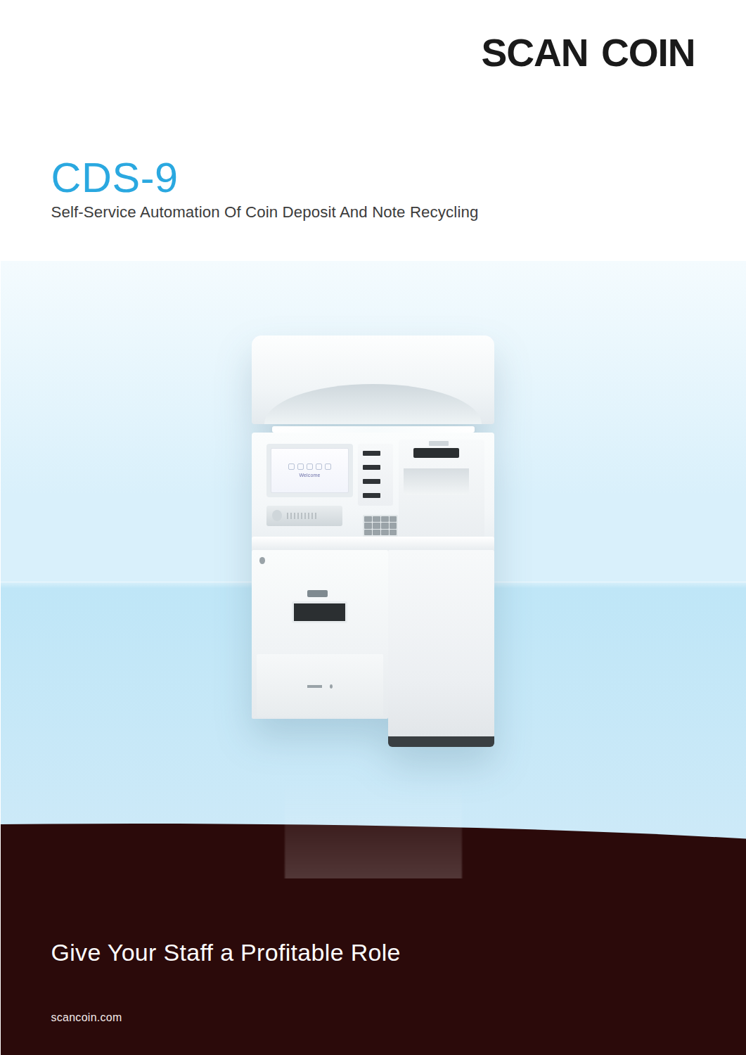SCAN COIN
CDS-9
Self-Service Automation Of Coin Deposit And Note Recycling
Welcome
Give Your Staff a Profitable Role
scancoin.com